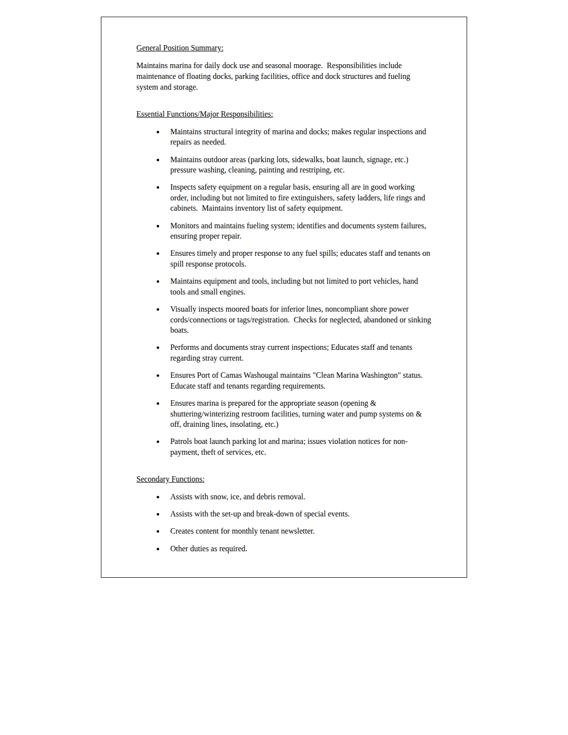General Position Summary:
Maintains marina for daily dock use and seasonal moorage. Responsibilities include maintenance of floating docks, parking facilities, office and dock structures and fueling system and storage.
Essential Functions/Major Responsibilities:
Maintains structural integrity of marina and docks; makes regular inspections and repairs as needed.
Maintains outdoor areas (parking lots, sidewalks, boat launch, signage, etc.) pressure washing, cleaning, painting and restriping, etc.
Inspects safety equipment on a regular basis, ensuring all are in good working order, including but not limited to fire extinguishers, safety ladders, life rings and cabinets. Maintains inventory list of safety equipment.
Monitors and maintains fueling system; identifies and documents system failures, ensuring proper repair.
Ensures timely and proper response to any fuel spills; educates staff and tenants on spill response protocols.
Maintains equipment and tools, including but not limited to port vehicles, hand tools and small engines.
Visually inspects moored boats for inferior lines, noncompliant shore power cords/connections or tags/registration. Checks for neglected, abandoned or sinking boats.
Performs and documents stray current inspections; Educates staff and tenants regarding stray current.
Ensures Port of Camas Washougal maintains "Clean Marina Washington" status. Educate staff and tenants regarding requirements.
Ensures marina is prepared for the appropriate season (opening & shuttering/winterizing restroom facilities, turning water and pump systems on & off, draining lines, insolating, etc.)
Patrols boat launch parking lot and marina; issues violation notices for non-payment, theft of services, etc.
Secondary Functions:
Assists with snow, ice, and debris removal.
Assists with the set-up and break-down of special events.
Creates content for monthly tenant newsletter.
Other duties as required.